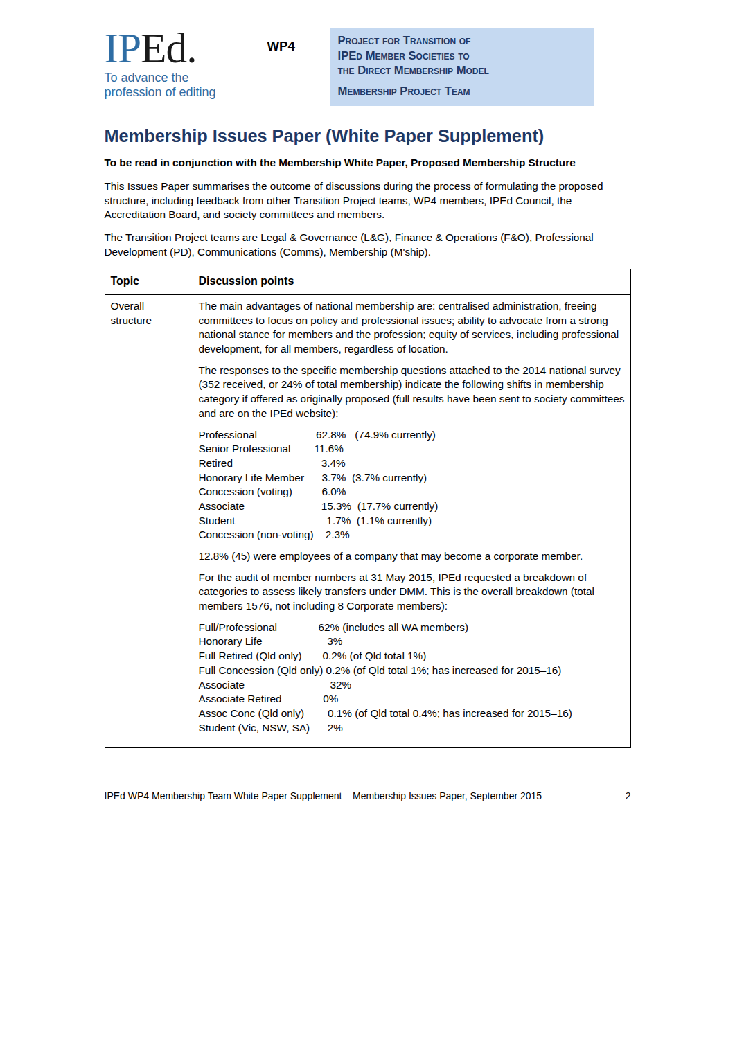IPEd.
To advance the
profession of editing
WP4
Project for Transition of IPEd Member Societies to the Direct Membership Model Membership Project Team
Membership Issues Paper (White Paper Supplement)
To be read in conjunction with the Membership White Paper, Proposed Membership Structure
This Issues Paper summarises the outcome of discussions during the process of formulating the proposed structure, including feedback from other Transition Project teams, WP4 members, IPEd Council, the Accreditation Board, and society committees and members.
The Transition Project teams are Legal & Governance (L&G), Finance & Operations (F&O), Professional Development (PD), Communications (Comms), Membership (M'ship).
| Topic | Discussion points |
| --- | --- |
| Overall structure | The main advantages of national membership are: centralised administration, freeing committees to focus on policy and professional issues; ability to advocate from a strong national stance for members and the profession; equity of services, including professional development, for all members, regardless of location. The responses to the specific membership questions attached to the 2014 national survey (352 received, or 24% of total membership) indicate the following shifts in membership category if offered as originally proposed (full results have been sent to society committees and are on the IPEd website): Professional 62.8% (74.9% currently) Senior Professional 11.6% Retired 3.4% Honorary Life Member 3.7% (3.7% currently) Concession (voting) 6.0% Associate 15.3% (17.7% currently) Student 1.7% (1.1% currently) Concession (non-voting) 2.3% 12.8% (45) were employees of a company that may become a corporate member. For the audit of member numbers at 31 May 2015, IPEd requested a breakdown of categories to assess likely transfers under DMM. This is the overall breakdown (total members 1576, not including 8 Corporate members): Full/Professional 62% (includes all WA members) Honorary Life 3% Full Retired (Qld only) 0.2% (of Qld total 1%) Full Concession (Qld only) 0.2% (of Qld total 1%; has increased for 2015–16) Associate 32% Associate Retired 0% Assoc Conc (Qld only) 0.1% (of Qld total 0.4%; has increased for 2015–16) Student (Vic, NSW, SA) 2% |
IPEd WP4 Membership Team White Paper Supplement – Membership Issues Paper, September 2015
2